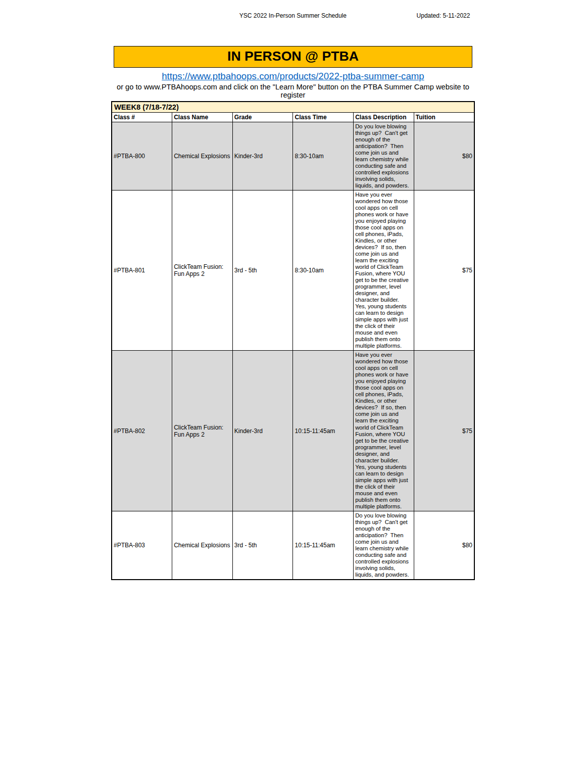YSC 2022 In-Person Summer Schedule
Updated: 5-11-2022
IN PERSON @ PTBA
https://www.ptbahoops.com/products/2022-ptba-summer-camp
or go to www.PTBAhoops.com and click on the "Learn More" button on the PTBA Summer Camp website to register
| WEEK8 (7/18-7/22) |
| Class # | Class Name | Grade | Class Time | Class Description | Tuition |
| #PTBA-800 | Chemical Explosions | Kinder-3rd | 8:30-10am | Do you love blowing things up? Can't get enough of the anticipation? Then come join us and learn chemistry while conducting safe and controlled explosions involving solids, liquids, and powders. | $80 |
| #PTBA-801 | ClickTeam Fusion: Fun Apps 2 | 3rd - 5th | 8:30-10am | Have you ever wondered how those cool apps on cell phones work or have you enjoyed playing those cool apps on cell phones, iPads, Kindles, or other devices? If so, then come join us and learn the exciting world of ClickTeam Fusion, where YOU get to be the creative programmer, level designer, and character builder. Yes, young students can learn to design simple apps with just the click of their mouse and even publish them onto multiple platforms. | $75 |
| #PTBA-802 | ClickTeam Fusion: Fun Apps 2 | Kinder-3rd | 10:15-11:45am | Have you ever wondered how those cool apps on cell phones work or have you enjoyed playing those cool apps on cell phones, iPads, Kindles, or other devices? If so, then come join us and learn the exciting world of ClickTeam Fusion, where YOU get to be the creative programmer, level designer, and character builder. Yes, young students can learn to design simple apps with just the click of their mouse and even publish them onto multiple platforms. | $75 |
| #PTBA-803 | Chemical Explosions | 3rd - 5th | 10:15-11:45am | Do you love blowing things up? Can't get enough of the anticipation? Then come join us and learn chemistry while conducting safe and controlled explosions involving solids, liquids, and powders. | $80 |